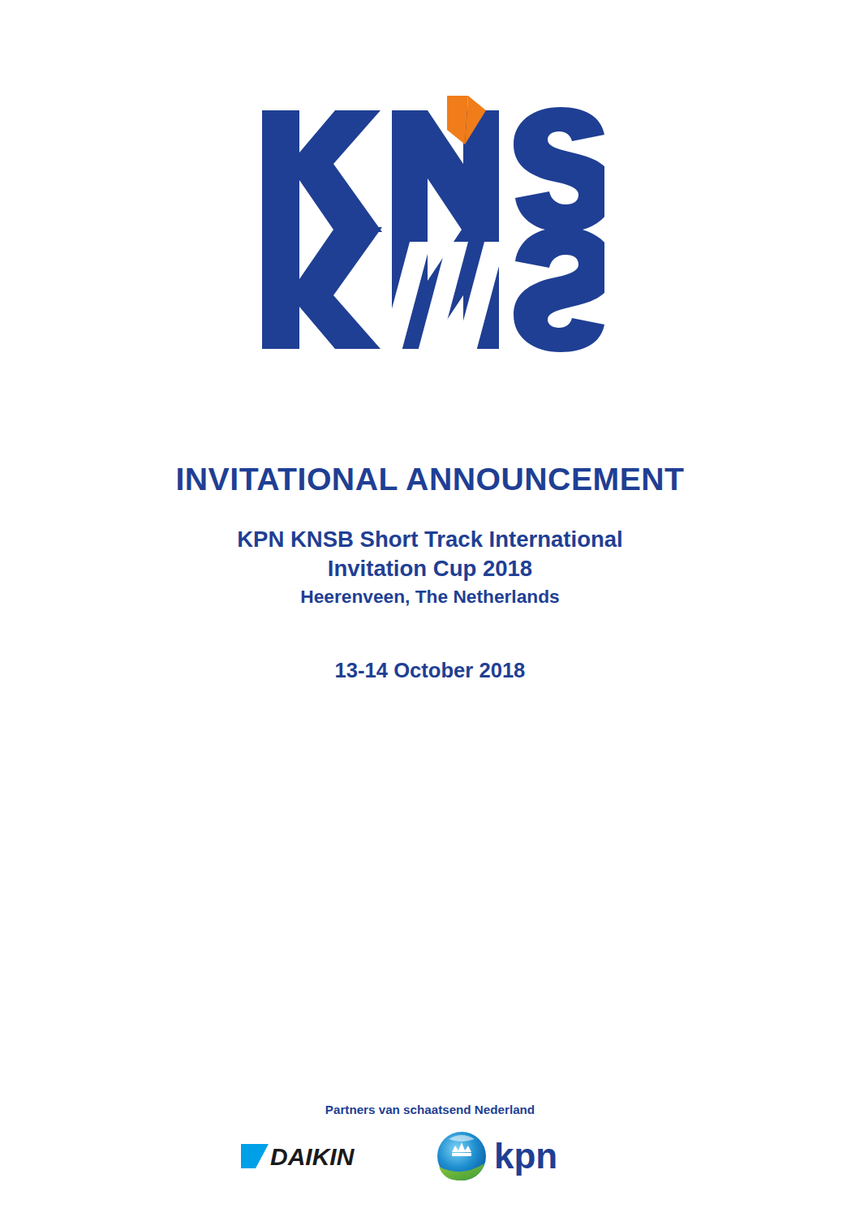INVITATIONAL ANNOUNCEMENT
KPN KNSB Short Track International
Invitation Cup 2018 Heerenveen, The Netherlands
13-14 October 2018
Partners van schaatsend Nederland
DAIKIN kpn